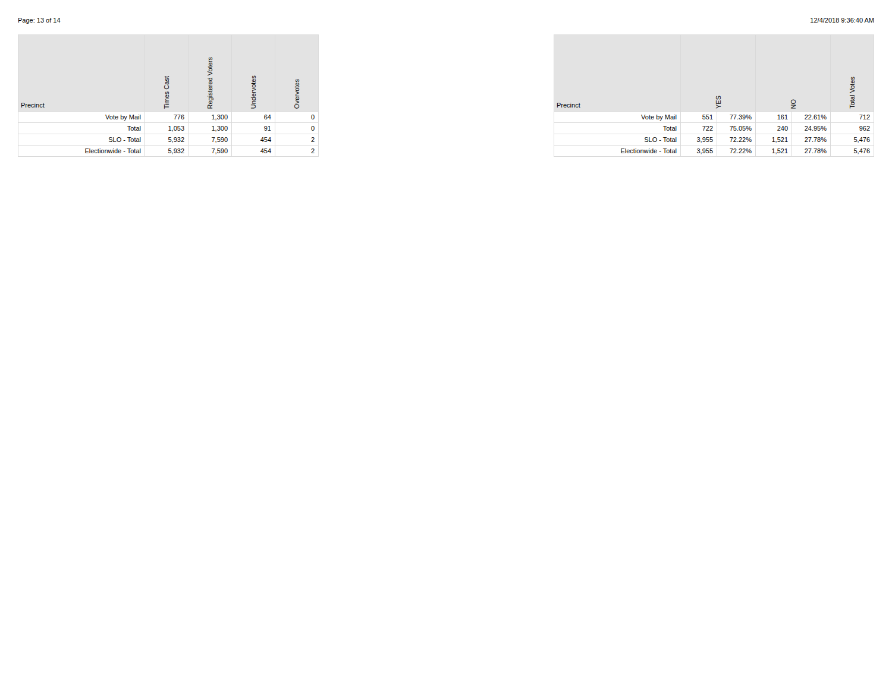Page: 13 of 14
12/4/2018 9:36:40 AM
| Precinct | Times Cast | Registered Voters | Undervotes | Overvotes |
| --- | --- | --- | --- | --- |
| Vote by Mail | 776 | 1,300 | 64 | 0 |
| Total | 1,053 | 1,300 | 91 | 0 |
| SLO - Total | 5,932 | 7,590 | 454 | 2 |
| Electionwide - Total | 5,932 | 7,590 | 454 | 2 |
| Precinct | YES | NO | Total Votes |
| --- | --- | --- | --- |
| Vote by Mail | 551 | 77.39% | 161 | 22.61% | 712 |
| Total | 722 | 75.05% | 240 | 24.95% | 962 |
| SLO - Total | 3,955 | 72.22% | 1,521 | 27.78% | 5,476 |
| Electionwide - Total | 3,955 | 72.22% | 1,521 | 27.78% | 5,476 |